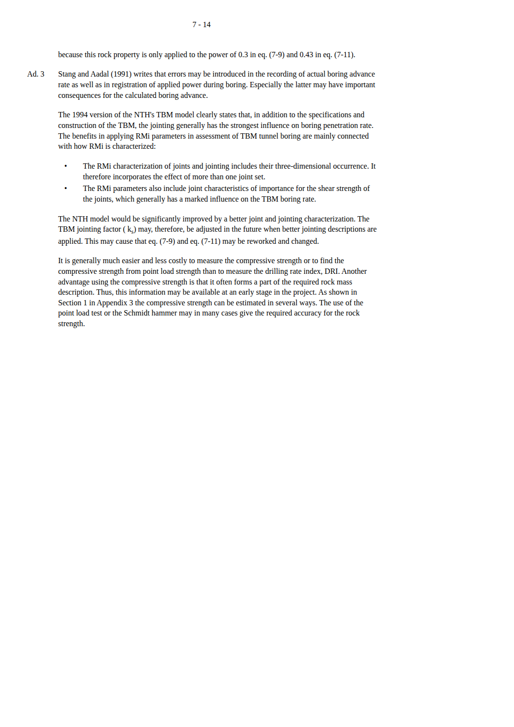7 - 14
because this rock property is only applied to the power of 0.3 in eq. (7-9) and 0.43 in eq. (7-11).
Ad. 3
Stang and Aadal (1991) writes that errors may be introduced in the recording of actual boring advance rate as well as in registration of applied power during boring. Especially the latter may have important consequences for the calculated boring advance.
The 1994 version of the NTH's TBM model clearly states that, in addition to the specifications and construction of the TBM, the jointing generally has the strongest influence on boring penetration rate. The benefits in applying RMi parameters in assessment of TBM tunnel boring are mainly connected with how RMi is characterized:
The RMi characterization of joints and jointing includes their three-dimensional occurrence. It therefore incorporates the effect of more than one joint set.
The RMi parameters also include joint characteristics of importance for the shear strength of the joints, which generally has a marked influence on the TBM boring rate.
The NTH model would be significantly improved by a better joint and jointing characterization. The TBM jointing factor ( ks) may, therefore, be adjusted in the future when better jointing descriptions are applied. This may cause that eq. (7-9) and eq. (7-11) may be reworked and changed.
It is generally much easier and less costly to measure the compressive strength or to find the compressive strength from point load strength than to measure the drilling rate index, DRI. Another advantage using the compressive strength is that it often forms a part of the required rock mass description. Thus, this information may be available at an early stage in the project. As shown in Section 1 in Appendix 3 the compressive strength can be estimated in several ways. The use of the point load test or the Schmidt hammer may in many cases give the required accuracy for the rock strength.